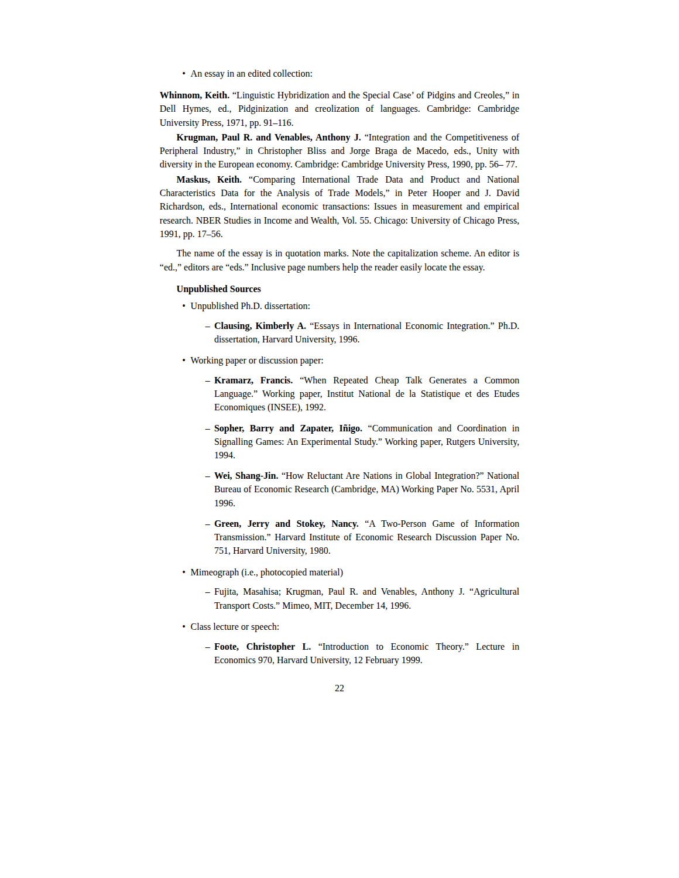An essay in an edited collection:
Whinnom, Keith. “Linguistic Hybridization and the Special Case’ of Pidgins and Creoles,” in Dell Hymes, ed., Pidginization and creolization of languages. Cambridge: Cambridge University Press, 1971, pp. 91–116.
Krugman, Paul R. and Venables, Anthony J. “Integration and the Competitiveness of Peripheral Industry,” in Christopher Bliss and Jorge Braga de Macedo, eds., Unity with diversity in the European economy. Cambridge: Cambridge University Press, 1990, pp. 56– 77.
Maskus, Keith. “Comparing International Trade Data and Product and National Characteristics Data for the Analysis of Trade Models,” in Peter Hooper and J. David Richardson, eds., International economic transactions: Issues in measurement and empirical research. NBER Studies in Income and Wealth, Vol. 55. Chicago: University of Chicago Press, 1991, pp. 17–56.
The name of the essay is in quotation marks. Note the capitalization scheme. An editor is “ed.,” editors are “eds.” Inclusive page numbers help the reader easily locate the essay.
Unpublished Sources
Unpublished Ph.D. dissertation:
Clausing, Kimberly A. “Essays in International Economic Integration.” Ph.D. dissertation, Harvard University, 1996.
Working paper or discussion paper:
Kramarz, Francis. “When Repeated Cheap Talk Generates a Common Language.” Working paper, Institut National de la Statistique et des Etudes Economiques (INSEE), 1992.
Sopher, Barry and Zapater, Iñigo. “Communication and Coordination in Signalling Games: An Experimental Study.” Working paper, Rutgers University, 1994.
Wei, Shang-Jin. “How Reluctant Are Nations in Global Integration?” National Bureau of Economic Research (Cambridge, MA) Working Paper No. 5531, April 1996.
Green, Jerry and Stokey, Nancy. “A Two-Person Game of Information Transmission.” Harvard Institute of Economic Research Discussion Paper No. 751, Harvard University, 1980.
Mimeograph (i.e., photocopied material)
Fujita, Masahisa; Krugman, Paul R. and Venables, Anthony J. “Agricultural Transport Costs.” Mimeo, MIT, December 14, 1996.
Class lecture or speech:
Foote, Christopher L. “Introduction to Economic Theory.” Lecture in Economics 970, Harvard University, 12 February 1999.
22